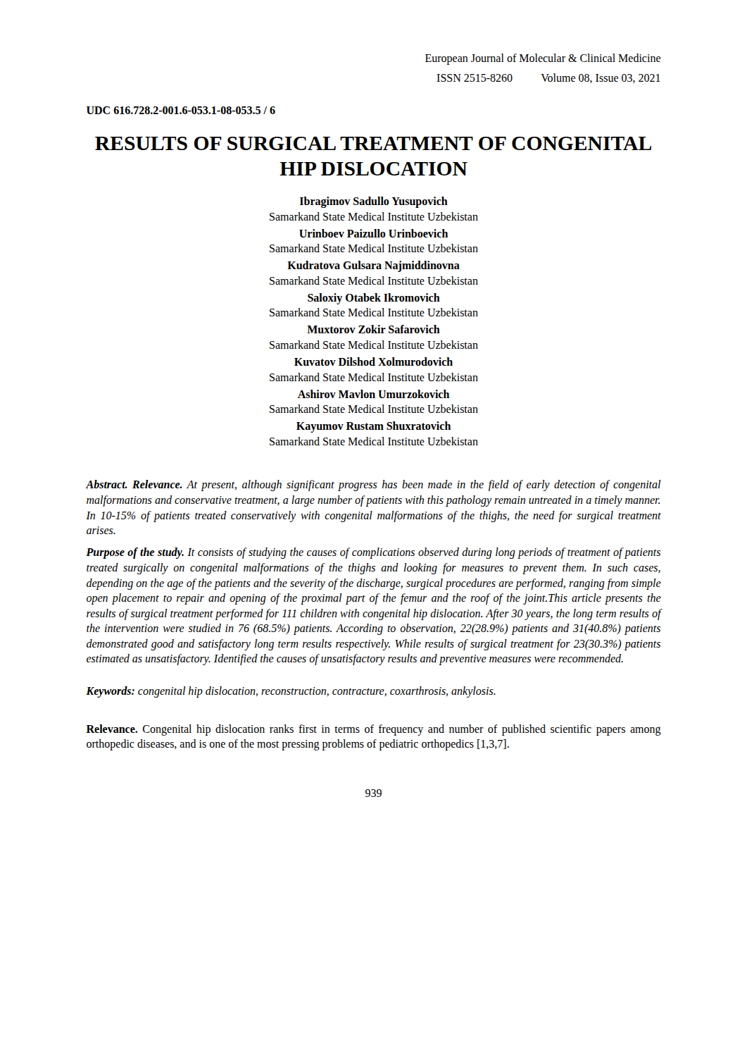European Journal of Molecular & Clinical Medicine
ISSN 2515-8260 Volume 08, Issue 03, 2021
UDC 616.728.2-001.6-053.1-08-053.5 / 6
RESULTS OF SURGICAL TREATMENT OF CONGENITAL HIP DISLOCATION
Ibragimov Sadullo Yusupovich
Samarkand State Medical Institute Uzbekistan
Urinboev Paizullo Urinboevich
Samarkand State Medical Institute Uzbekistan
Kudratova Gulsara Najmiddinovna
Samarkand State Medical Institute Uzbekistan
Saloxiy Otabek Ikromovich
Samarkand State Medical Institute Uzbekistan
Muxtorov Zokir Safarovich
Samarkand State Medical Institute Uzbekistan
Kuvatov Dilshod Xolmurodovich
Samarkand State Medical Institute Uzbekistan
Ashirov Mavlon Umurzokovich
Samarkand State Medical Institute Uzbekistan
Kayumov Rustam Shuxratovich
Samarkand State Medical Institute Uzbekistan
Abstract. Relevance. At present, although significant progress has been made in the field of early detection of congenital malformations and conservative treatment, a large number of patients with this pathology remain untreated in a timely manner. In 10-15% of patients treated conservatively with congenital malformations of the thighs, the need for surgical treatment arises.
Purpose of the study. It consists of studying the causes of complications observed during long periods of treatment of patients treated surgically on congenital malformations of the thighs and looking for measures to prevent them. In such cases, depending on the age of the patients and the severity of the discharge, surgical procedures are performed, ranging from simple open placement to repair and opening of the proximal part of the femur and the roof of the joint.This article presents the results of surgical treatment performed for 111 children with congenital hip dislocation. After 30 years, the long term results of the intervention were studied in 76 (68.5%) patients. According to observation, 22(28.9%) patients and 31(40.8%) patients demonstrated good and satisfactory long term results respectively. While results of surgical treatment for 23(30.3%) patients estimated as unsatisfactory. Identified the causes of unsatisfactory results and preventive measures were recommended.
Keywords: congenital hip dislocation, reconstruction, contracture, coxarthrosis, ankylosis.
Relevance. Congenital hip dislocation ranks first in terms of frequency and number of published scientific papers among orthopedic diseases, and is one of the most pressing problems of pediatric orthopedics [1,3,7].
939